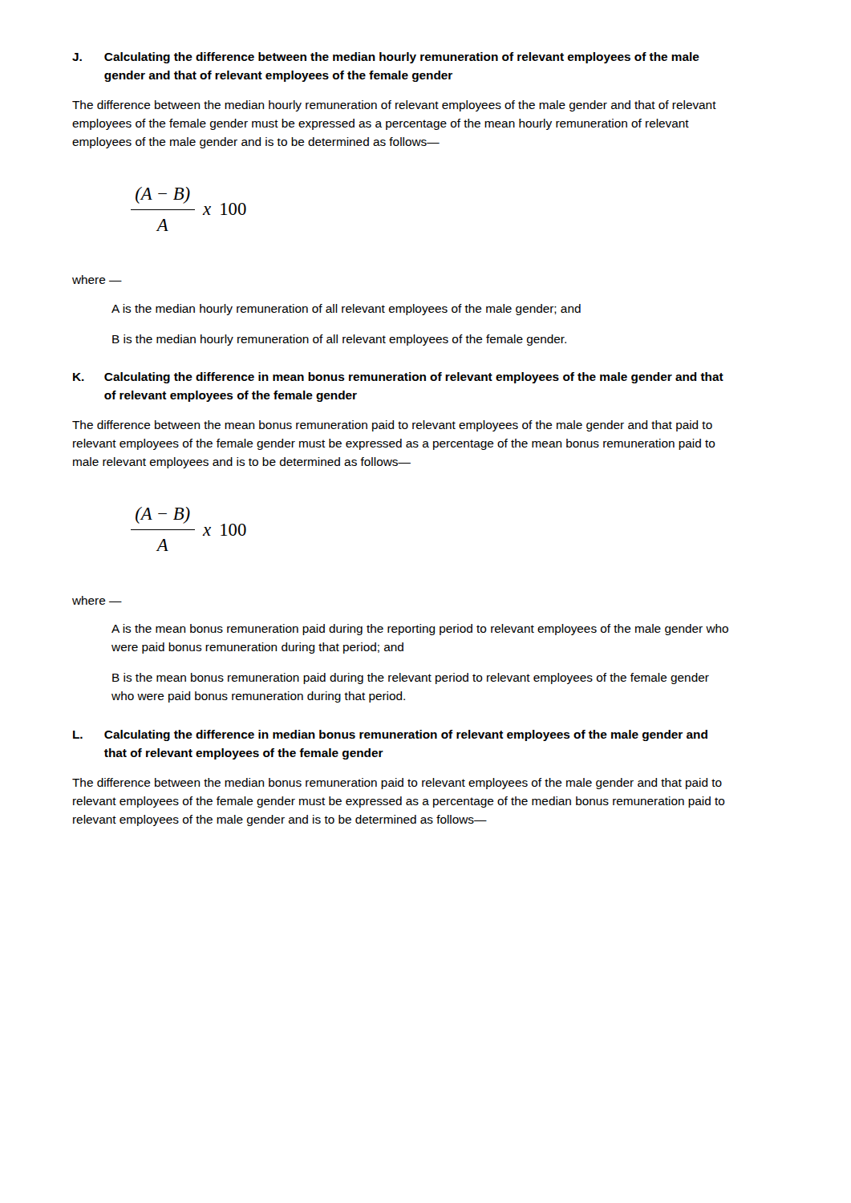J. Calculating the difference between the median hourly remuneration of relevant employees of the male gender and that of relevant employees of the female gender
The difference between the median hourly remuneration of relevant employees of the male gender and that of relevant employees of the female gender must be expressed as a percentage of the mean hourly remuneration of relevant employees of the male gender and is to be determined as follows—
(A − B) A x 100
where —
A is the median hourly remuneration of all relevant employees of the male gender; and
B is the median hourly remuneration of all relevant employees of the female gender.
K. Calculating the difference in mean bonus remuneration of relevant employees of the male gender and that of relevant employees of the female gender
The difference between the mean bonus remuneration paid to relevant employees of the male gender and that paid to relevant employees of the female gender must be expressed as a percentage of the mean bonus remuneration paid to male relevant employees and is to be determined as follows—
(A − B) A x 100
where —
A is the mean bonus remuneration paid during the reporting period to relevant employees of the male gender who were paid bonus remuneration during that period; and
B is the mean bonus remuneration paid during the relevant period to relevant employees of the female gender who were paid bonus remuneration during that period.
L. Calculating the difference in median bonus remuneration of relevant employees of the male gender and that of relevant employees of the female gender
The difference between the median bonus remuneration paid to relevant employees of the male gender and that paid to relevant employees of the female gender must be expressed as a percentage of the median bonus remuneration paid to relevant employees of the male gender and is to be determined as follows—